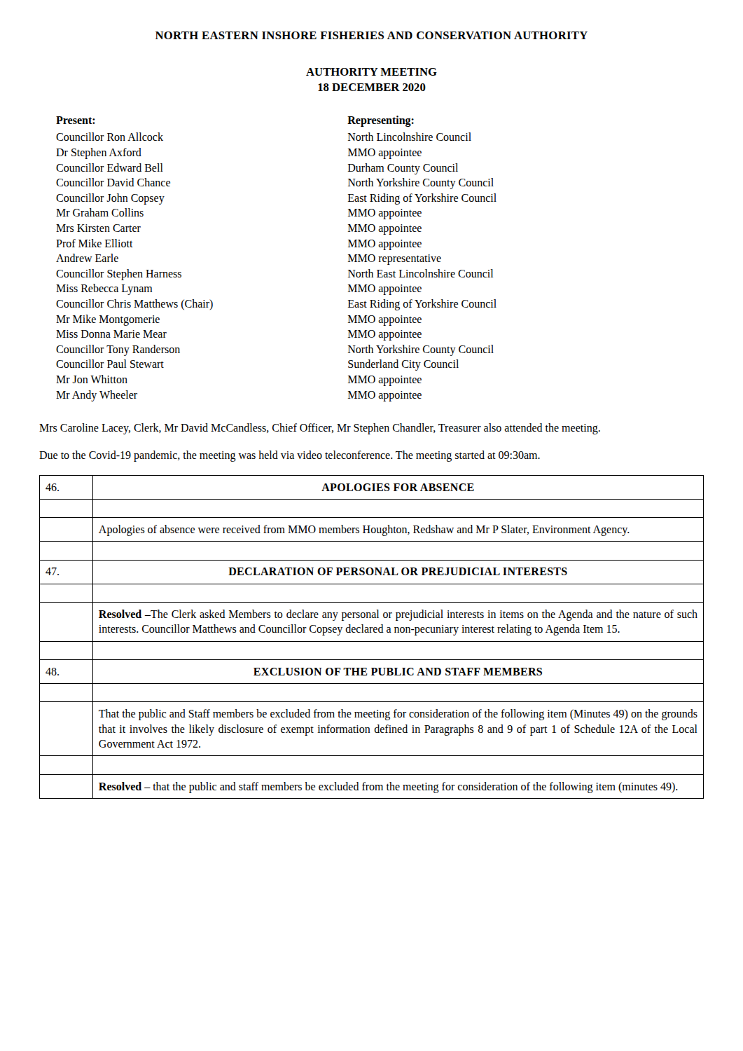NORTH EASTERN INSHORE FISHERIES AND CONSERVATION AUTHORITY
AUTHORITY MEETING
18 DECEMBER 2020
| Present: | Representing: |
| --- | --- |
| Councillor Ron Allcock | North Lincolnshire Council |
| Dr Stephen Axford | MMO appointee |
| Councillor Edward Bell | Durham County Council |
| Councillor David Chance | North Yorkshire County Council |
| Councillor John Copsey | East Riding of Yorkshire Council |
| Mr Graham Collins | MMO appointee |
| Mrs Kirsten Carter | MMO appointee |
| Prof Mike Elliott | MMO appointee |
| Andrew Earle | MMO representative |
| Councillor Stephen Harness | North East Lincolnshire Council |
| Miss Rebecca Lynam | MMO appointee |
| Councillor Chris Matthews (Chair) | East Riding of Yorkshire Council |
| Mr Mike Montgomerie | MMO appointee |
| Miss Donna Marie Mear | MMO appointee |
| Councillor Tony Randerson | North Yorkshire County Council |
| Councillor Paul Stewart | Sunderland City Council |
| Mr Jon Whitton | MMO appointee |
| Mr Andy Wheeler | MMO appointee |
Mrs Caroline Lacey, Clerk, Mr David McCandless, Chief Officer, Mr Stephen Chandler, Treasurer also attended the meeting.
Due to the Covid-19 pandemic, the meeting was held via video teleconference. The meeting started at 09:30am.
| 46. | APOLOGIES FOR ABSENCE |
| | Apologies of absence were received from MMO members Houghton, Redshaw and Mr P Slater, Environment Agency. |
| 47. | DECLARATION OF PERSONAL OR PREJUDICIAL INTERESTS |
| | Resolved –The Clerk asked Members to declare any personal or prejudicial interests in items on the Agenda and the nature of such interests. Councillor Matthews and Councillor Copsey declared a non-pecuniary interest relating to Agenda Item 15. |
| 48. | EXCLUSION OF THE PUBLIC AND STAFF MEMBERS |
| | That the public and Staff members be excluded from the meeting for consideration of the following item (Minutes 49) on the grounds that it involves the likely disclosure of exempt information defined in Paragraphs 8 and 9 of part 1 of Schedule 12A of the Local Government Act 1972. |
| | Resolved – that the public and staff members be excluded from the meeting for consideration of the following item (minutes 49). |